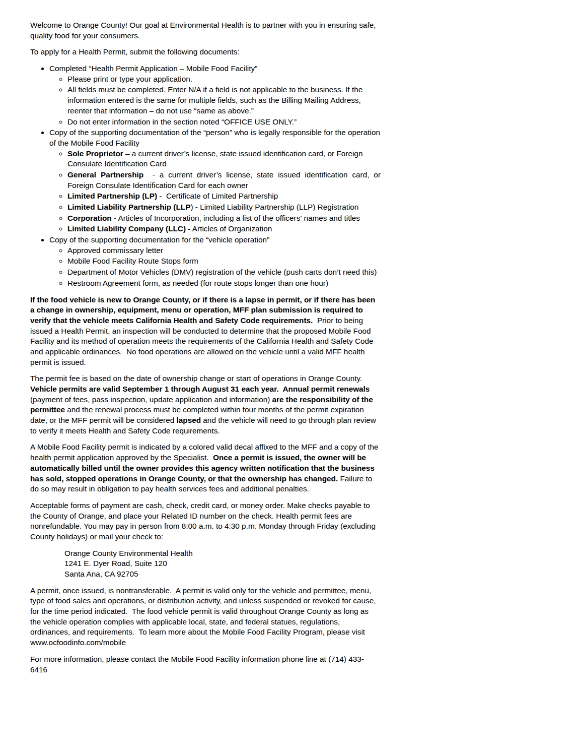Welcome to Orange County! Our goal at Environmental Health is to partner with you in ensuring safe, quality food for your consumers.
To apply for a Health Permit, submit the following documents:
Completed “Health Permit Application – Mobile Food Facility”
Please print or type your application.
All fields must be completed. Enter N/A if a field is not applicable to the business. If the information entered is the same for multiple fields, such as the Billing Mailing Address, reenter that information – do not use “same as above.”
Do not enter information in the section noted “OFFICE USE ONLY.”
Copy of the supporting documentation of the “person” who is legally responsible for the operation of the Mobile Food Facility
Sole Proprietor – a current driver’s license, state issued identification card, or Foreign Consulate Identification Card
General Partnership - a current driver’s license, state issued identification card, or Foreign Consulate Identification Card for each owner
Limited Partnership (LP) - Certificate of Limited Partnership
Limited Liability Partnership (LLP) - Limited Liability Partnership (LLP) Registration
Corporation - Articles of Incorporation, including a list of the officers’ names and titles
Limited Liability Company (LLC) - Articles of Organization
Copy of the supporting documentation for the “vehicle operation”
Approved commissary letter
Mobile Food Facility Route Stops form
Department of Motor Vehicles (DMV) registration of the vehicle (push carts don’t need this)
Restroom Agreement form, as needed (for route stops longer than one hour)
If the food vehicle is new to Orange County, or if there is a lapse in permit, or if there has been a change in ownership, equipment, menu or operation, MFF plan submission is required to verify that the vehicle meets California Health and Safety Code requirements. Prior to being issued a Health Permit, an inspection will be conducted to determine that the proposed Mobile Food Facility and its method of operation meets the requirements of the California Health and Safety Code and applicable ordinances. No food operations are allowed on the vehicle until a valid MFF health permit is issued.
The permit fee is based on the date of ownership change or start of operations in Orange County. Vehicle permits are valid September 1 through August 31 each year. Annual permit renewals (payment of fees, pass inspection, update application and information) are the responsibility of the permittee and the renewal process must be completed within four months of the permit expiration date, or the MFF permit will be considered lapsed and the vehicle will need to go through plan review to verify it meets Health and Safety Code requirements.
A Mobile Food Facility permit is indicated by a colored valid decal affixed to the MFF and a copy of the health permit application approved by the Specialist. Once a permit is issued, the owner will be automatically billed until the owner provides this agency written notification that the business has sold, stopped operations in Orange County, or that the ownership has changed. Failure to do so may result in obligation to pay health services fees and additional penalties.
Acceptable forms of payment are cash, check, credit card, or money order. Make checks payable to the County of Orange, and place your Related ID number on the check. Health permit fees are nonrefundable. You may pay in person from 8:00 a.m. to 4:30 p.m. Monday through Friday (excluding County holidays) or mail your check to:
Orange County Environmental Health 1241 E. Dyer Road, Suite 120 Santa Ana, CA 92705
A permit, once issued, is nontransferable. A permit is valid only for the vehicle and permittee, menu, type of food sales and operations, or distribution activity, and unless suspended or revoked for cause, for the time period indicated. The food vehicle permit is valid throughout Orange County as long as the vehicle operation complies with applicable local, state, and federal statues, regulations, ordinances, and requirements. To learn more about the Mobile Food Facility Program, please visit www.ocfoodinfo.com/mobile
For more information, please contact the Mobile Food Facility information phone line at (714) 433-6416